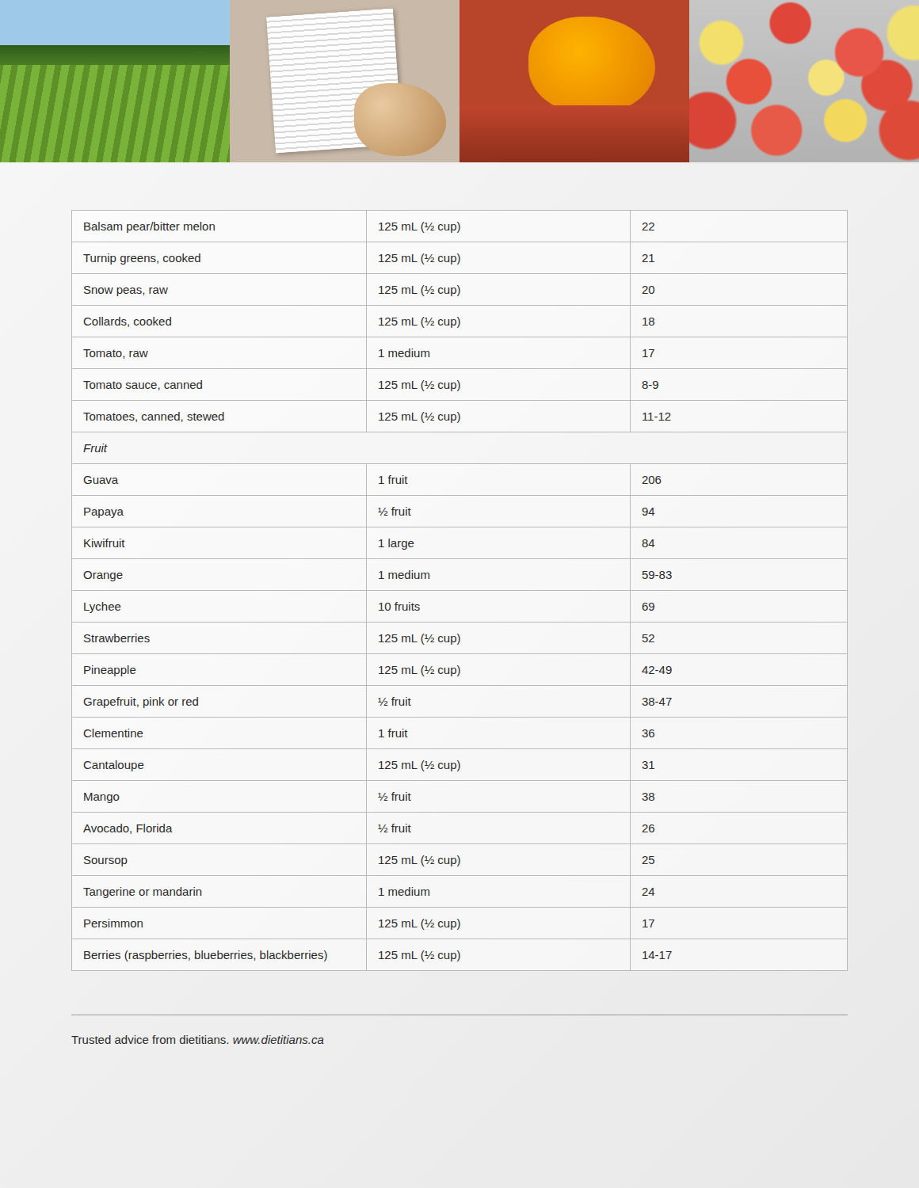| Balsam pear/bitter melon | 125 mL (½ cup) | 22 |
| Turnip greens, cooked | 125 mL (½ cup) | 21 |
| Snow peas, raw | 125 mL (½ cup) | 20 |
| Collards, cooked | 125 mL (½ cup) | 18 |
| Tomato, raw | 1 medium | 17 |
| Tomato sauce, canned | 125 mL (½ cup) | 8-9 |
| Tomatoes, canned, stewed | 125 mL (½ cup) | 11-12 |
| Fruit |
| Guava | 1 fruit | 206 |
| Papaya | ½ fruit | 94 |
| Kiwifruit | 1 large | 84 |
| Orange | 1 medium | 59-83 |
| Lychee | 10 fruits | 69 |
| Strawberries | 125 mL (½ cup) | 52 |
| Pineapple | 125 mL (½ cup) | 42-49 |
| Grapefruit, pink or red | ½ fruit | 38-47 |
| Clementine | 1 fruit | 36 |
| Cantaloupe | 125 mL (½ cup) | 31 |
| Mango | ½ fruit | 38 |
| Avocado, Florida | ½ fruit | 26 |
| Soursop | 125 mL (½ cup) | 25 |
| Tangerine or mandarin | 1 medium | 24 |
| Persimmon | 125 mL (½ cup) | 17 |
| Berries (raspberries, blueberries, blackberries) | 125 mL (½ cup) | 14-17 |
Trusted advice from dietitians. www.dietitians.ca